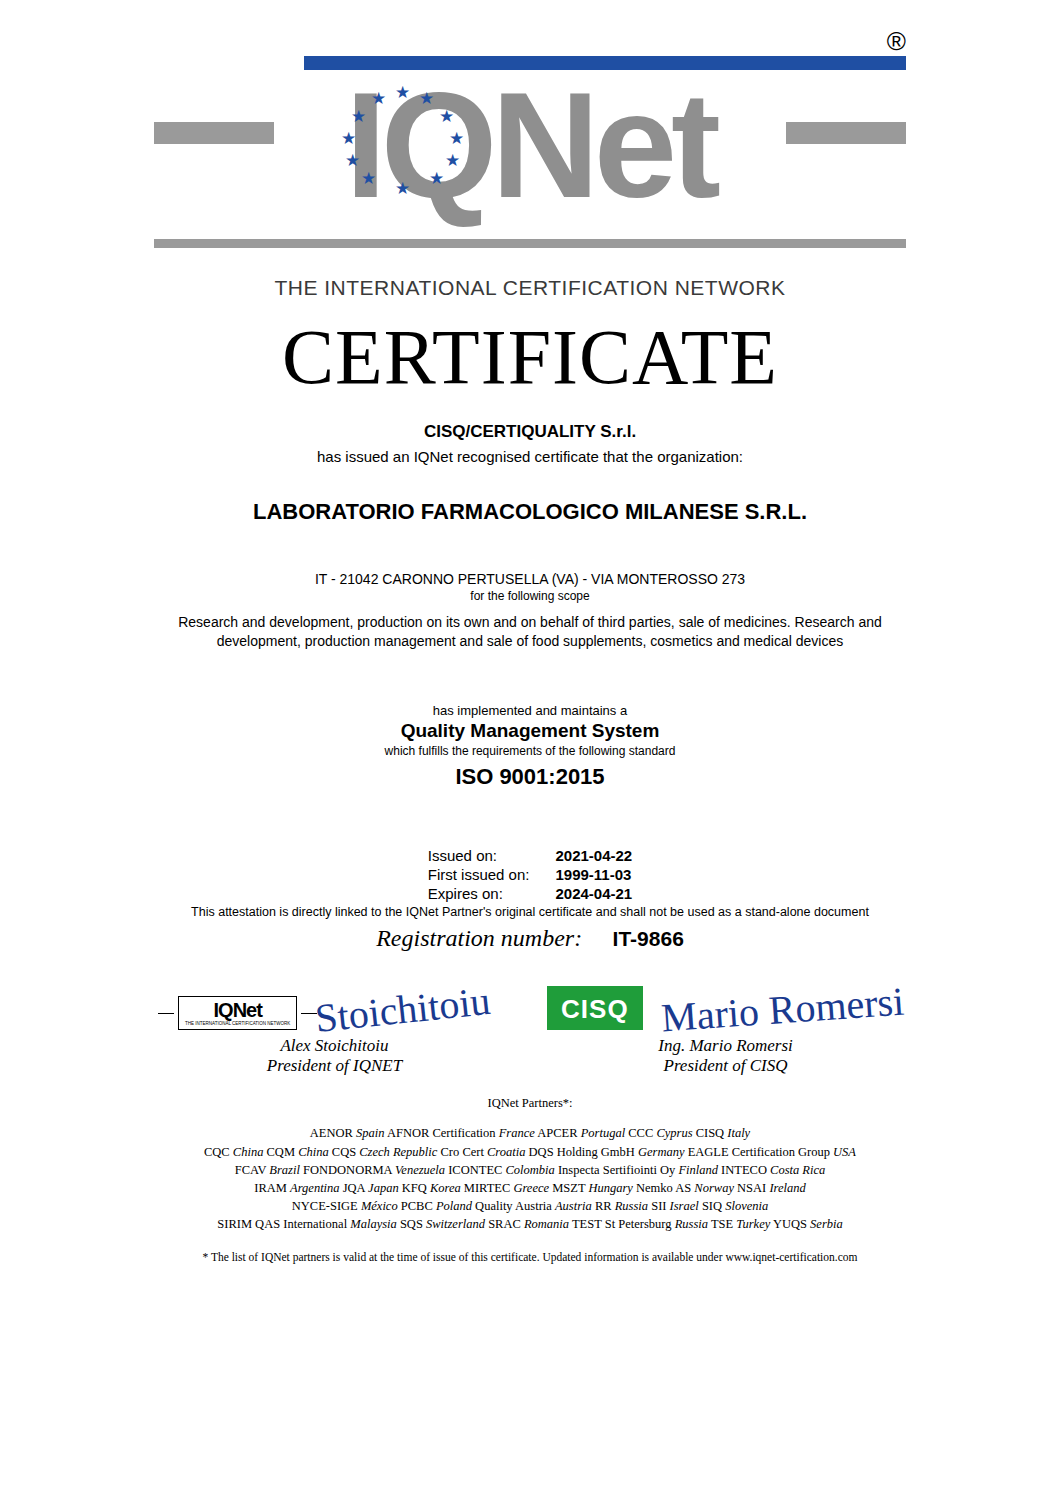®
IQ Net
★ ★ ★ ★ ★ ★ ★ ★ ★ ★ ★ ★
THE INTERNATIONAL CERTIFICATION NETWORK
CERTIFICATE
CISQ/CERTIQUALITY S.r.l.
has issued an IQNet recognised certificate that the organization:
LABORATORIO FARMACOLOGICO MILANESE S.R.L.
IT - 21042 CARONNO PERTUSELLA (VA) - VIA MONTEROSSO 273
for the following scope
Research and development, production on its own and on behalf of third parties, sale of medicines. Research and
development, production management and sale of food supplements, cosmetics and medical devices
has implemented and maintains a
Quality Management System
which fulfills the requirements of the following standard
ISO 9001:2015
| Issued on: | 2021-04-22 |
| First issued on: | 1999-11-03 |
| Expires on: | 2024-04-21 |
This attestation is directly linked to the IQNet Partner's original certificate and shall not be used as a stand-alone document
Registration number: IT-9866
IQNetTHE INTERNATIONAL CERTIFICATION NETWORK Stoichitoiu
Alex Stoichitoiu
President of IQNET
CISQ Mario Romersi
Ing. Mario Romersi
President of CISQ
IQNet Partners*:
AENOR Spain AFNOR Certification France APCER Portugal CCC Cyprus CISQ Italy
CQC China CQM China CQS Czech Republic Cro Cert Croatia DQS Holding GmbH Germany EAGLE Certification Group USA
FCAV Brazil FONDONORMA Venezuela ICONTEC Colombia Inspecta Sertifiointi Oy Finland INTECO Costa Rica
IRAM Argentina JQA Japan KFQ Korea MIRTEC Greece MSZT Hungary Nemko AS Norway NSAI Ireland
NYCE-SIGE México PCBC Poland Quality Austria Austria RR Russia SII Israel SIQ Slovenia
SIRIM QAS International Malaysia SQS Switzerland SRAC Romania TEST St Petersburg Russia TSE Turkey YUQS Serbia
* The list of IQNet partners is valid at the time of issue of this certificate. Updated information is available under www.iqnet-certification.com